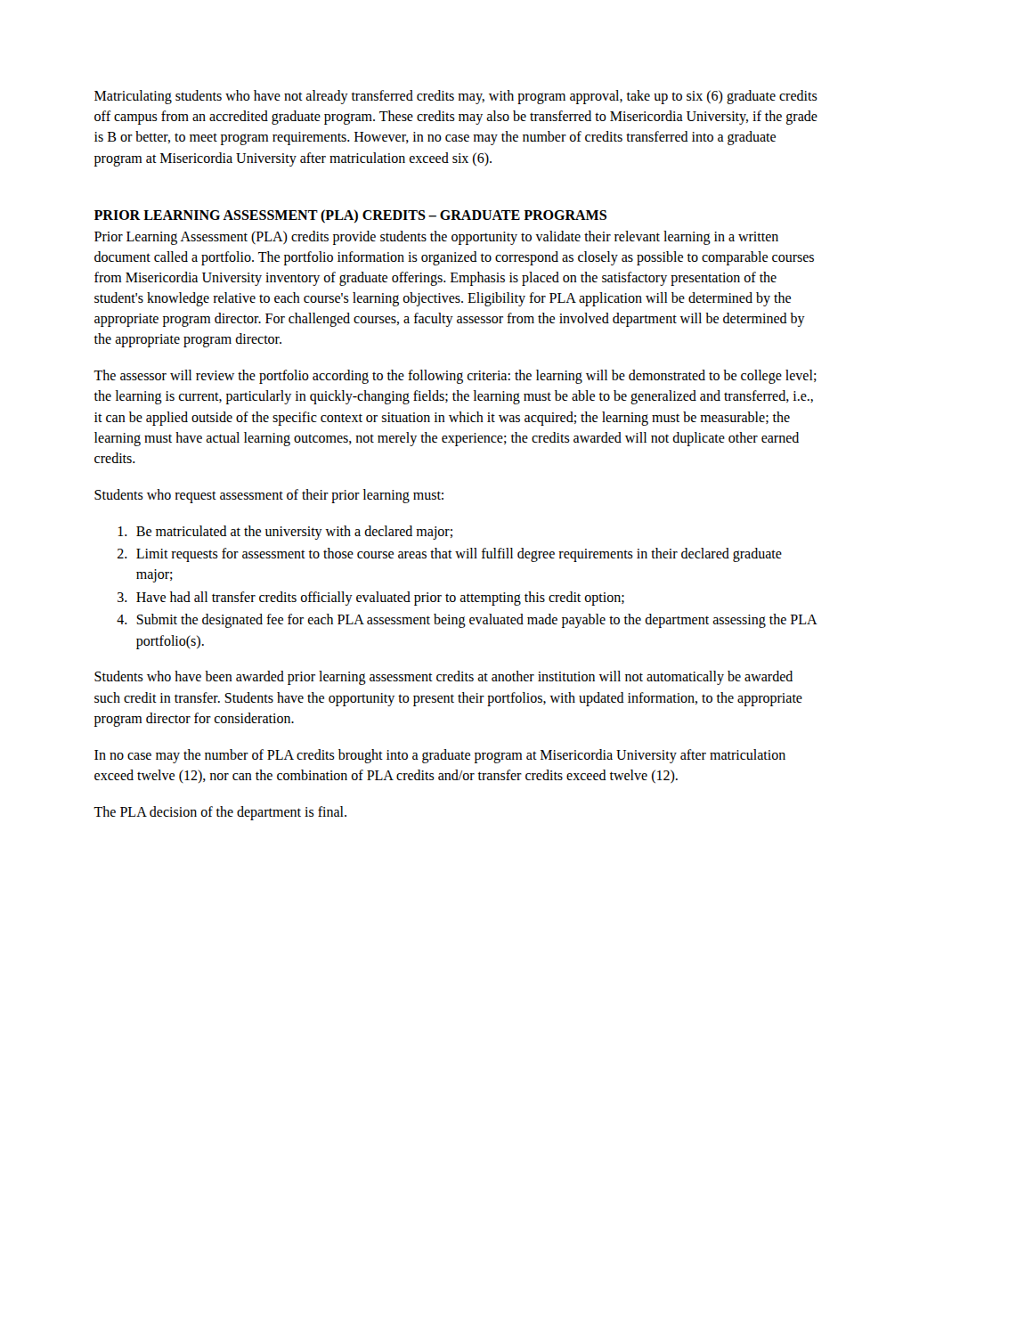Matriculating students who have not already transferred credits may, with program approval, take up to six (6) graduate credits off campus from an accredited graduate program. These credits may also be transferred to Misericordia University, if the grade is B or better, to meet program requirements. However, in no case may the number of credits transferred into a graduate program at Misericordia University after matriculation exceed six (6).
Prior Learning Assessment (PLA) Credits – Graduate Programs
Prior Learning Assessment (PLA) credits provide students the opportunity to validate their relevant learning in a written document called a portfolio. The portfolio information is organized to correspond as closely as possible to comparable courses from Misericordia University inventory of graduate offerings. Emphasis is placed on the satisfactory presentation of the student's knowledge relative to each course's learning objectives. Eligibility for PLA application will be determined by the appropriate program director. For challenged courses, a faculty assessor from the involved department will be determined by the appropriate program director.
The assessor will review the portfolio according to the following criteria: the learning will be demonstrated to be college level; the learning is current, particularly in quickly-changing fields; the learning must be able to be generalized and transferred, i.e., it can be applied outside of the specific context or situation in which it was acquired; the learning must be measurable; the learning must have actual learning outcomes, not merely the experience; the credits awarded will not duplicate other earned credits.
Students who request assessment of their prior learning must:
Be matriculated at the university with a declared major;
Limit requests for assessment to those course areas that will fulfill degree requirements in their declared graduate major;
Have had all transfer credits officially evaluated prior to attempting this credit option;
Submit the designated fee for each PLA assessment being evaluated made payable to the department assessing the PLA portfolio(s).
Students who have been awarded prior learning assessment credits at another institution will not automatically be awarded such credit in transfer. Students have the opportunity to present their portfolios, with updated information, to the appropriate program director for consideration.
In no case may the number of PLA credits brought into a graduate program at Misericordia University after matriculation exceed twelve (12), nor can the combination of PLA credits and/or transfer credits exceed twelve (12).
The PLA decision of the department is final.